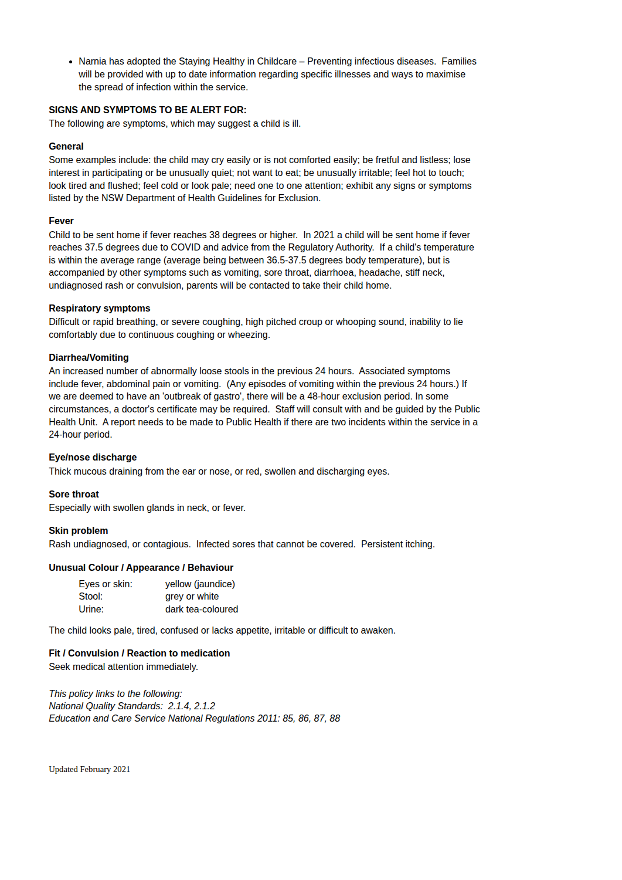Narnia has adopted the Staying Healthy in Childcare – Preventing infectious diseases. Families will be provided with up to date information regarding specific illnesses and ways to maximise the spread of infection within the service.
SIGNS AND SYMPTOMS TO BE ALERT FOR:
The following are symptoms, which may suggest a child is ill.
General
Some examples include: the child may cry easily or is not comforted easily; be fretful and listless; lose interest in participating or be unusually quiet; not want to eat; be unusually irritable; feel hot to touch; look tired and flushed; feel cold or look pale; need one to one attention; exhibit any signs or symptoms listed by the NSW Department of Health Guidelines for Exclusion.
Fever
Child to be sent home if fever reaches 38 degrees or higher. In 2021 a child will be sent home if fever reaches 37.5 degrees due to COVID and advice from the Regulatory Authority. If a child's temperature is within the average range (average being between 36.5-37.5 degrees body temperature), but is accompanied by other symptoms such as vomiting, sore throat, diarrhoea, headache, stiff neck, undiagnosed rash or convulsion, parents will be contacted to take their child home.
Respiratory symptoms
Difficult or rapid breathing, or severe coughing, high pitched croup or whooping sound, inability to lie comfortably due to continuous coughing or wheezing.
Diarrhea/Vomiting
An increased number of abnormally loose stools in the previous 24 hours. Associated symptoms include fever, abdominal pain or vomiting. (Any episodes of vomiting within the previous 24 hours.) If we are deemed to have an 'outbreak of gastro', there will be a 48-hour exclusion period. In some circumstances, a doctor's certificate may be required. Staff will consult with and be guided by the Public Health Unit. A report needs to be made to Public Health if there are two incidents within the service in a 24-hour period.
Eye/nose discharge
Thick mucous draining from the ear or nose, or red, swollen and discharging eyes.
Sore throat
Especially with swollen glands in neck, or fever.
Skin problem
Rash undiagnosed, or contagious. Infected sores that cannot be covered. Persistent itching.
Unusual Colour / Appearance / Behaviour
| Eyes or skin: | yellow (jaundice) |
| Stool: | grey or white |
| Urine: | dark tea-coloured |
The child looks pale, tired, confused or lacks appetite, irritable or difficult to awaken.
Fit / Convulsion / Reaction to medication
Seek medical attention immediately.
This policy links to the following:
National Quality Standards: 2.1.4, 2.1.2
Education and Care Service National Regulations 2011: 85, 86, 87, 88
Updated February 2021